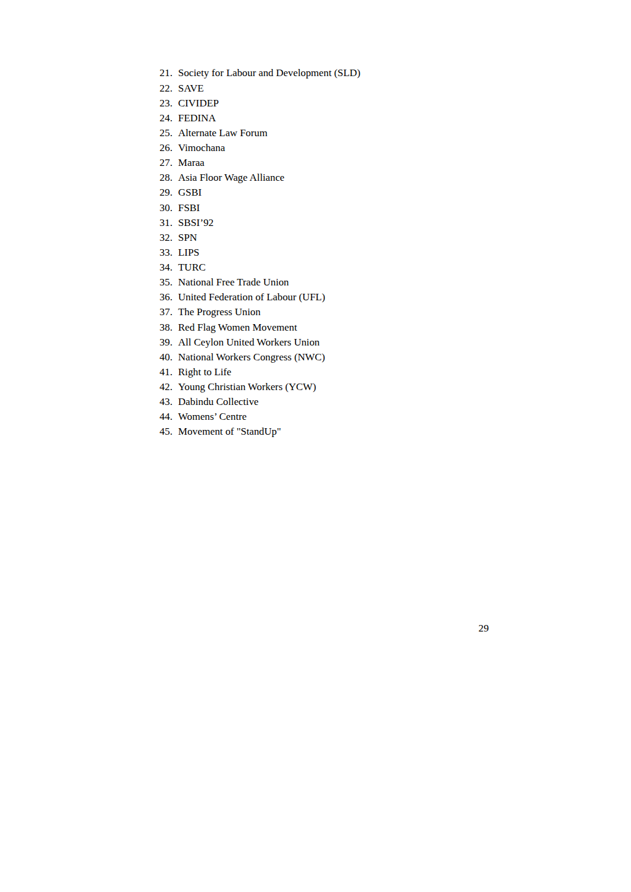21. Society for Labour and Development (SLD)
22. SAVE
23. CIVIDEP
24. FEDINA
25. Alternate Law Forum
26. Vimochana
27. Maraa
28. Asia Floor Wage Alliance
29. GSBI
30. FSBI
31. SBSI’92
32. SPN
33. LIPS
34. TURC
35. National Free Trade Union
36. United Federation of Labour (UFL)
37. The Progress Union
38. Red Flag Women Movement
39. All Ceylon United Workers Union
40. National Workers Congress (NWC)
41. Right to Life
42. Young Christian Workers (YCW)
43. Dabindu Collective
44. Womens’ Centre
45. Movement of "StandUp"
29